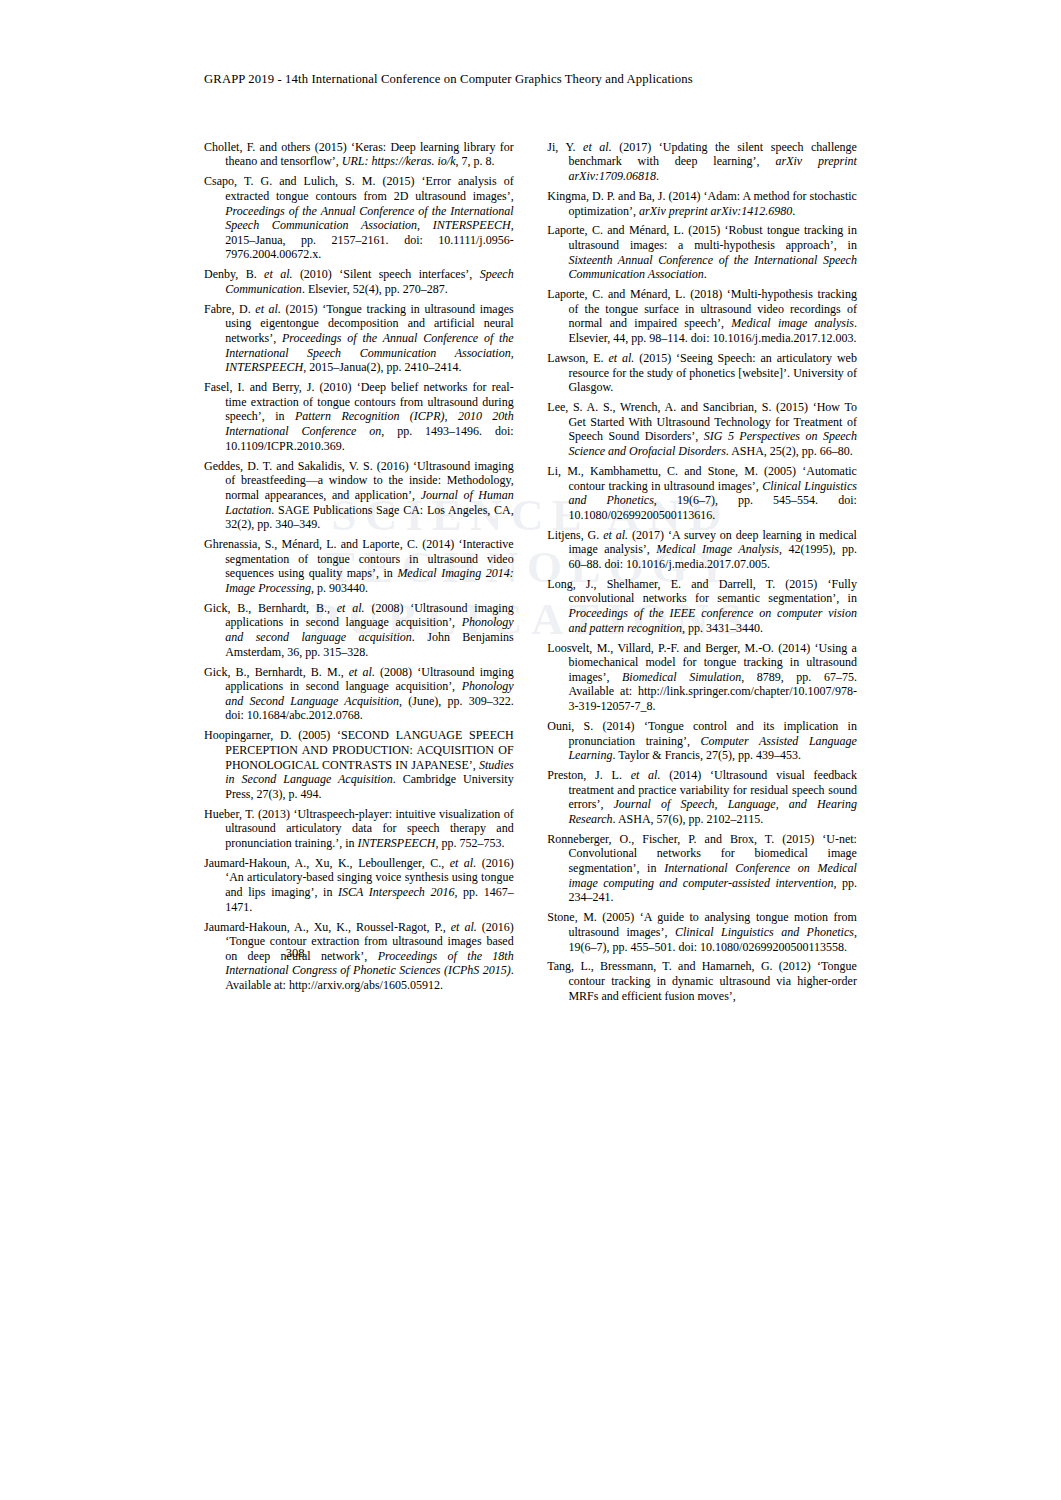GRAPP 2019 - 14th International Conference on Computer Graphics Theory and Applications
SCIENCE AND TECHNOLOGY PUBLICATIONS
Chollet, F. and others (2015) ‘Keras: Deep learning library for theano and tensorflow’, URL: https://keras. io/k, 7, p. 8.
Csapo, T. G. and Lulich, S. M. (2015) ‘Error analysis of extracted tongue contours from 2D ultrasound images’, Proceedings of the Annual Conference of the International Speech Communication Association, INTERSPEECH, 2015–Janua, pp. 2157–2161. doi: 10.1111/j.0956-7976.2004.00672.x.
Denby, B. et al. (2010) ‘Silent speech interfaces’, Speech Communication. Elsevier, 52(4), pp. 270–287.
Fabre, D. et al. (2015) ‘Tongue tracking in ultrasound images using eigentongue decomposition and artificial neural networks’, Proceedings of the Annual Conference of the International Speech Communication Association, INTERSPEECH, 2015–Janua(2), pp. 2410–2414.
Fasel, I. and Berry, J. (2010) ‘Deep belief networks for real-time extraction of tongue contours from ultrasound during speech’, in Pattern Recognition (ICPR), 2010 20th International Conference on, pp. 1493–1496. doi: 10.1109/ICPR.2010.369.
Geddes, D. T. and Sakalidis, V. S. (2016) ‘Ultrasound imaging of breastfeeding—a window to the inside: Methodology, normal appearances, and application’, Journal of Human Lactation. SAGE Publications Sage CA: Los Angeles, CA, 32(2), pp. 340–349.
Ghrenassia, S., Ménard, L. and Laporte, C. (2014) ‘Interactive segmentation of tongue contours in ultrasound video sequences using quality maps’, in Medical Imaging 2014: Image Processing, p. 903440.
Gick, B., Bernhardt, B., et al. (2008) ‘Ultrasound imaging applications in second language acquisition’, Phonology and second language acquisition. John Benjamins Amsterdam, 36, pp. 315–328.
Gick, B., Bernhardt, B. M., et al. (2008) ‘Ultrasound imging applications in second language acquisition’, Phonology and Second Language Acquisition, (June), pp. 309–322. doi: 10.1684/abc.2012.0768.
Hoopingarner, D. (2005) ‘SECOND LANGUAGE SPEECH PERCEPTION AND PRODUCTION: ACQUISITION OF PHONOLOGICAL CONTRASTS IN JAPANESE’, Studies in Second Language Acquisition. Cambridge University Press, 27(3), p. 494.
Hueber, T. (2013) ‘Ultraspeech-player: intuitive visualization of ultrasound articulatory data for speech therapy and pronunciation training.’, in INTERSPEECH, pp. 752–753.
Jaumard-Hakoun, A., Xu, K., Leboullenger, C., et al. (2016) ‘An articulatory-based singing voice synthesis using tongue and lips imaging’, in ISCA Interspeech 2016, pp. 1467–1471.
Jaumard-Hakoun, A., Xu, K., Roussel-Ragot, P., et al. (2016) ‘Tongue contour extraction from ultrasound images based on deep neural network’, Proceedings of the 18th International Congress of Phonetic Sciences (ICPhS 2015). Available at: http://arxiv.org/abs/1605.05912.
Ji, Y. et al. (2017) ‘Updating the silent speech challenge benchmark with deep learning’, arXiv preprint arXiv:1709.06818.
Kingma, D. P. and Ba, J. (2014) ‘Adam: A method for stochastic optimization’, arXiv preprint arXiv:1412.6980.
Laporte, C. and Ménard, L. (2015) ‘Robust tongue tracking in ultrasound images: a multi-hypothesis approach’, in Sixteenth Annual Conference of the International Speech Communication Association.
Laporte, C. and Ménard, L. (2018) ‘Multi-hypothesis tracking of the tongue surface in ultrasound video recordings of normal and impaired speech’, Medical image analysis. Elsevier, 44, pp. 98–114. doi: 10.1016/j.media.2017.12.003.
Lawson, E. et al. (2015) ‘Seeing Speech: an articulatory web resource for the study of phonetics [website]’. University of Glasgow.
Lee, S. A. S., Wrench, A. and Sancibrian, S. (2015) ‘How To Get Started With Ultrasound Technology for Treatment of Speech Sound Disorders’, SIG 5 Perspectives on Speech Science and Orofacial Disorders. ASHA, 25(2), pp. 66–80.
Li, M., Kambhamettu, C. and Stone, M. (2005) ‘Automatic contour tracking in ultrasound images’, Clinical Linguistics and Phonetics, 19(6–7), pp. 545–554. doi: 10.1080/02699200500113616.
Litjens, G. et al. (2017) ‘A survey on deep learning in medical image analysis’, Medical Image Analysis, 42(1995), pp. 60–88. doi: 10.1016/j.media.2017.07.005.
Long, J., Shelhamer, E. and Darrell, T. (2015) ‘Fully convolutional networks for semantic segmentation’, in Proceedings of the IEEE conference on computer vision and pattern recognition, pp. 3431–3440.
Loosvelt, M., Villard, P.-F. and Berger, M.-O. (2014) ‘Using a biomechanical model for tongue tracking in ultrasound images’, Biomedical Simulation, 8789, pp. 67–75. Available at: http://link.springer.com/chapter/10.1007/978-3-319-12057-7_8.
Ouni, S. (2014) ‘Tongue control and its implication in pronunciation training’, Computer Assisted Language Learning. Taylor & Francis, 27(5), pp. 439–453.
Preston, J. L. et al. (2014) ‘Ultrasound visual feedback treatment and practice variability for residual speech sound errors’, Journal of Speech, Language, and Hearing Research. ASHA, 57(6), pp. 2102–2115.
Ronneberger, O., Fischer, P. and Brox, T. (2015) ‘U-net: Convolutional networks for biomedical image segmentation’, in International Conference on Medical image computing and computer-assisted intervention, pp. 234–241.
Stone, M. (2005) ‘A guide to analysing tongue motion from ultrasound images’, Clinical Linguistics and Phonetics, 19(6–7), pp. 455–501. doi: 10.1080/02699200500113558.
Tang, L., Bressmann, T. and Hamarneh, G. (2012) ‘Tongue contour tracking in dynamic ultrasound via higher-order MRFs and efficient fusion moves’,
308